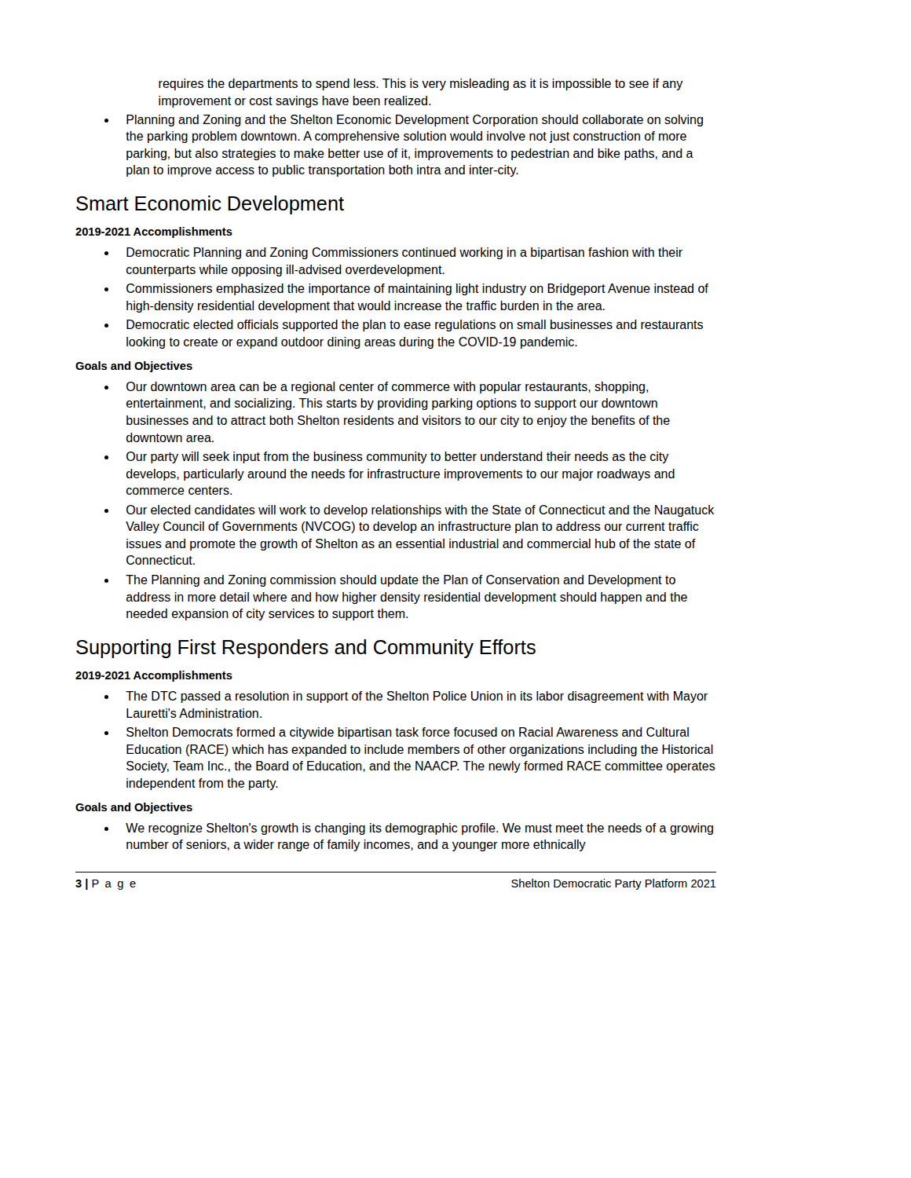requires the departments to spend less. This is very misleading as it is impossible to see if any improvement or cost savings have been realized.
Planning and Zoning and the Shelton Economic Development Corporation should collaborate on solving the parking problem downtown. A comprehensive solution would involve not just construction of more parking, but also strategies to make better use of it, improvements to pedestrian and bike paths, and a plan to improve access to public transportation both intra and inter-city.
Smart Economic Development
2019-2021 Accomplishments
Democratic Planning and Zoning Commissioners continued working in a bipartisan fashion with their counterparts while opposing ill-advised overdevelopment.
Commissioners emphasized the importance of maintaining light industry on Bridgeport Avenue instead of high-density residential development that would increase the traffic burden in the area.
Democratic elected officials supported the plan to ease regulations on small businesses and restaurants looking to create or expand outdoor dining areas during the COVID-19 pandemic.
Goals and Objectives
Our downtown area can be a regional center of commerce with popular restaurants, shopping, entertainment, and socializing. This starts by providing parking options to support our downtown businesses and to attract both Shelton residents and visitors to our city to enjoy the benefits of the downtown area.
Our party will seek input from the business community to better understand their needs as the city develops, particularly around the needs for infrastructure improvements to our major roadways and commerce centers.
Our elected candidates will work to develop relationships with the State of Connecticut and the Naugatuck Valley Council of Governments (NVCOG) to develop an infrastructure plan to address our current traffic issues and promote the growth of Shelton as an essential industrial and commercial hub of the state of Connecticut.
The Planning and Zoning commission should update the Plan of Conservation and Development to address in more detail where and how higher density residential development should happen and the needed expansion of city services to support them.
Supporting First Responders and Community Efforts
2019-2021 Accomplishments
The DTC passed a resolution in support of the Shelton Police Union in its labor disagreement with Mayor Lauretti's Administration.
Shelton Democrats formed a citywide bipartisan task force focused on Racial Awareness and Cultural Education (RACE) which has expanded to include members of other organizations including the Historical Society, Team Inc., the Board of Education, and the NAACP. The newly formed RACE committee operates independent from the party.
Goals and Objectives
We recognize Shelton's growth is changing its demographic profile. We must meet the needs of a growing number of seniors, a wider range of family incomes, and a younger more ethnically
3 | P a g e Shelton Democratic Party Platform 2021